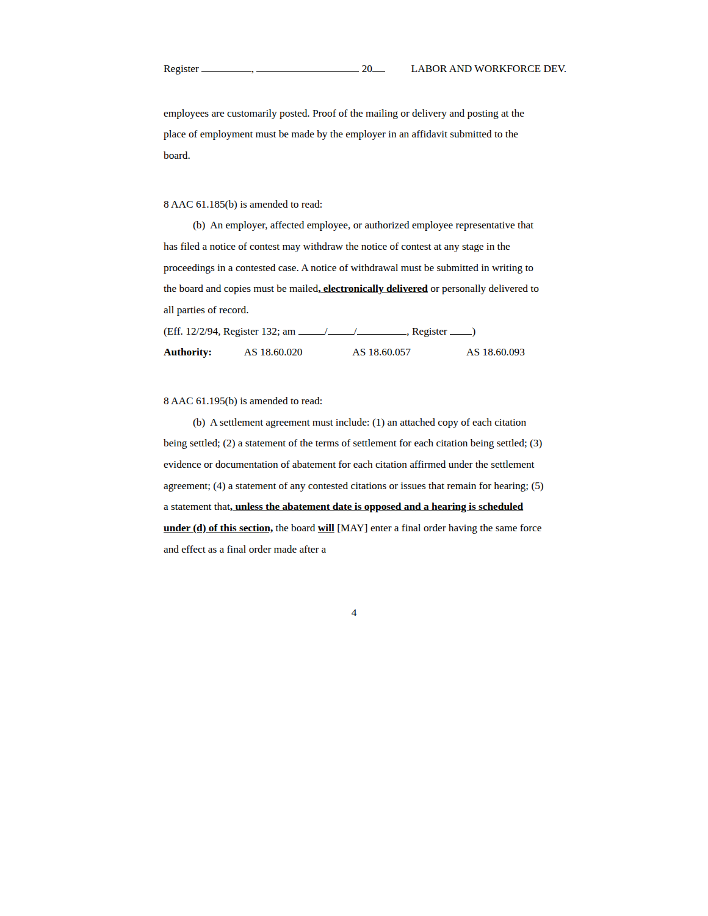Register , 20 LABOR AND WORKFORCE DEV.
employees are customarily posted. Proof of the mailing or delivery and posting at the place of employment must be made by the employer in an affidavit submitted to the board.
8 AAC 61.185(b) is amended to read:
(b) An employer, affected employee, or authorized employee representative that has filed a notice of contest may withdraw the notice of contest at any stage in the proceedings in a contested case. A notice of withdrawal must be submitted in writing to the board and copies must be mailed, electronically delivered or personally delivered to all parties of record.
(Eff. 12/2/94, Register 132; am / / , Register )
Authority: AS 18.60.020 AS 18.60.057 AS 18.60.093
8 AAC 61.195(b) is amended to read:
(b) A settlement agreement must include: (1) an attached copy of each citation being settled; (2) a statement of the terms of settlement for each citation being settled; (3) evidence or documentation of abatement for each citation affirmed under the settlement agreement; (4) a statement of any contested citations or issues that remain for hearing; (5) a statement that, unless the abatement date is opposed and a hearing is scheduled under (d) of this section, the board will [MAY] enter a final order having the same force and effect as a final order made after a
4